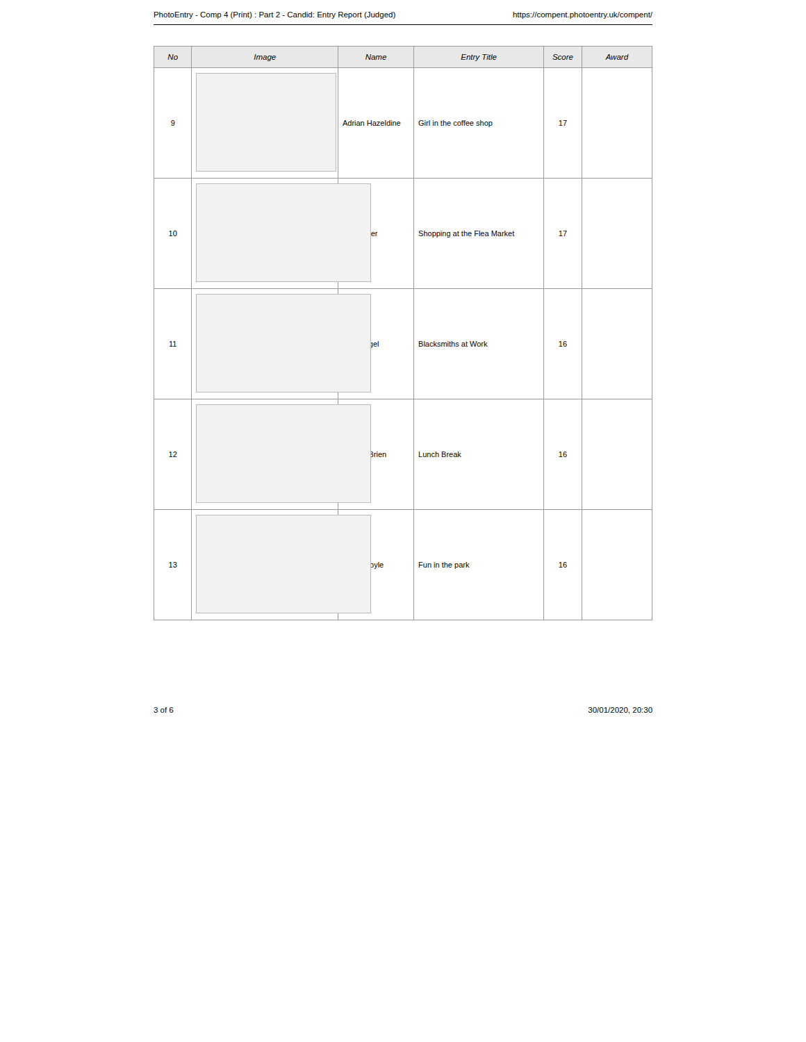PhotoEntry - Comp 4 (Print) : Part 2 - Candid: Entry Report (Judged)
https://compent.photoentry.uk/compent/
| No | Image | Name | Entry Title | Score | Award |
| --- | --- | --- | --- | --- | --- |
| 9 | | Adrian Hazeldine | Girl in the coffee shop | 17 | |
| 10 | | Ian Tasker | Shopping at the Flea Market | 17 | |
| 11 | | Alan Angel | Blacksmiths at Work | 16 | |
| 12 | | John O'Brien | Lunch Break | 16 | |
| 13 | | David Royle | Fun in the park | 16 | |
3 of 6
30/01/2020, 20:30